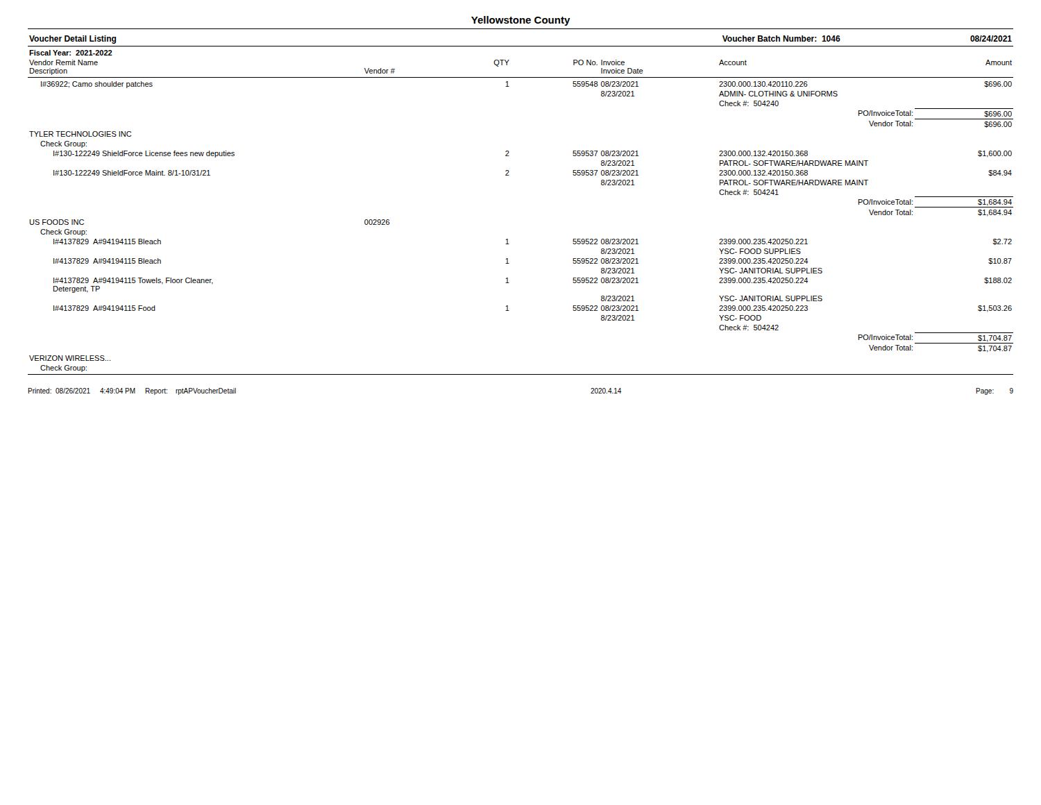Yellowstone County
| Voucher Detail Listing | Voucher Batch Number: 1046 | 08/24/2021 |
| Fiscal Year: 2021-2022 |
| Vendor Remit Name Description | Vendor # | QTY | PO No. | Invoice Invoice Date | Account | Amount |
| I#36922; Camo shoulder patches | | 1 | 559548 | 08/23/2021 | 2300.000.130.420110.226 | $696.00 |
| | | | | 8/23/2021 | ADMIN- CLOTHING & UNIFORMS | |
| | Check #: 504240 | |
| | PO/InvoiceTotal: | $696.00 |
| | Vendor Total: | $696.00 |
| TYLER TECHNOLOGIES INC |
| Check Group: |
| I#130-122249 ShieldForce License fees new deputies | | 2 | 559537 | 08/23/2021 | 2300.000.132.420150.368 | $1,600.00 |
| | | | | 8/23/2021 | PATROL- SOFTWARE/HARDWARE MAINT | |
| I#130-122249 ShieldForce Maint. 8/1-10/31/21 | | 2 | 559537 | 08/23/2021 | 2300.000.132.420150.368 | $84.94 |
| | | | | 8/23/2021 | PATROL- SOFTWARE/HARDWARE MAINT | |
| | Check #: 504241 | |
| | PO/InvoiceTotal: | $1,684.94 |
| | Vendor Total: | $1,684.94 |
| US FOODS INC | 002926 | |
| Check Group: |
| I#4137829 A#94194115 Bleach | | 1 | 559522 | 08/23/2021 | 2399.000.235.420250.221 | $2.72 |
| | | | | 8/23/2021 | YSC- FOOD SUPPLIES | |
| I#4137829 A#94194115 Bleach | | 1 | 559522 | 08/23/2021 | 2399.000.235.420250.224 | $10.87 |
| | | | | 8/23/2021 | YSC- JANITORIAL SUPPLIES | |
| I#4137829 A#94194115 Towels, Floor Cleaner, Detergent, TP | | 1 | 559522 | 08/23/2021 | 2399.000.235.420250.224 | $188.02 |
| | | | | 8/23/2021 | YSC- JANITORIAL SUPPLIES | |
| I#4137829 A#94194115 Food | | 1 | 559522 | 08/23/2021 | 2399.000.235.420250.223 | $1,503.26 |
| | | | | 8/23/2021 | YSC- FOOD | |
| | Check #: 504242 | |
| | PO/InvoiceTotal: | $1,704.87 |
| | Vendor Total: | $1,704.87 |
| VERIZON WIRELESS... |
| Check Group: |
Printed: 08/26/2021 4:49:04 PM Report: rptAPVoucherDetail
2020.4.14
Page: 9